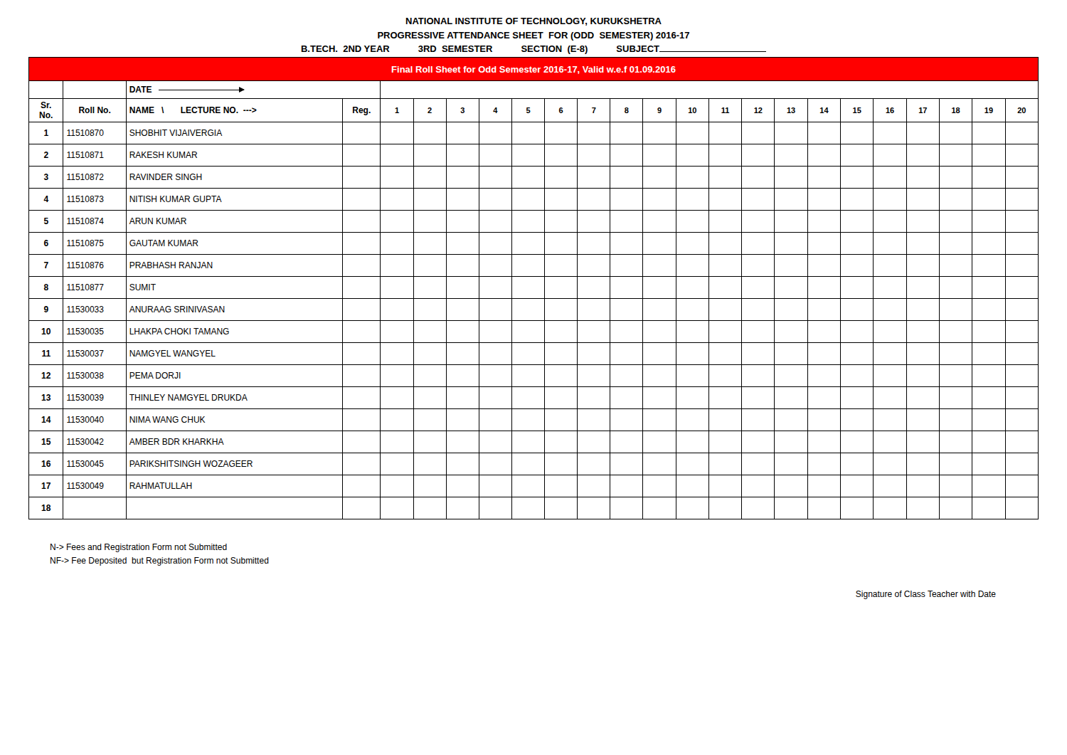NATIONAL INSTITUTE OF TECHNOLOGY, KURUKSHETRA
PROGRESSIVE ATTENDANCE SHEET FOR (ODD SEMESTER) 2016-17
B.TECH. 2ND YEAR 3RD SEMESTER SECTION (E-8) SUBJECT
| Final Roll Sheet for Odd Semester 2016-17, Valid w.e.f 01.09.2016 |
| | | DATE | |
| Sr. No. | Roll No. | NAME \ LECTURE NO. ---> | Reg. | 1 | 2 | 3 | 4 | 5 | 6 | 7 | 8 | 9 | 10 | 11 | 12 | 13 | 14 | 15 | 16 | 17 | 18 | 19 | 20 |
| 1 | 11510870 | SHOBHIT VIJAIVERGIA | | | | | | | | | | | | | | | | | | | | | |
| 2 | 11510871 | RAKESH KUMAR | | | | | | | | | | | | | | | | | | | | | |
| 3 | 11510872 | RAVINDER SINGH | | | | | | | | | | | | | | | | | | | | | |
| 4 | 11510873 | NITISH KUMAR GUPTA | | | | | | | | | | | | | | | | | | | | | |
| 5 | 11510874 | ARUN KUMAR | | | | | | | | | | | | | | | | | | | | | |
| 6 | 11510875 | GAUTAM KUMAR | | | | | | | | | | | | | | | | | | | | | |
| 7 | 11510876 | PRABHASH RANJAN | | | | | | | | | | | | | | | | | | | | | |
| 8 | 11510877 | SUMIT | | | | | | | | | | | | | | | | | | | | | |
| 9 | 11530033 | ANURAAG SRINIVASAN | | | | | | | | | | | | | | | | | | | | | |
| 10 | 11530035 | LHAKPA CHOKI TAMANG | | | | | | | | | | | | | | | | | | | | | |
| 11 | 11530037 | NAMGYEL WANGYEL | | | | | | | | | | | | | | | | | | | | | |
| 12 | 11530038 | PEMA DORJI | | | | | | | | | | | | | | | | | | | | | |
| 13 | 11530039 | THINLEY NAMGYEL DRUKDA | | | | | | | | | | | | | | | | | | | | | |
| 14 | 11530040 | NIMA WANG CHUK | | | | | | | | | | | | | | | | | | | | | |
| 15 | 11530042 | AMBER BDR KHARKHA | | | | | | | | | | | | | | | | | | | | | |
| 16 | 11530045 | PARIKSHITSINGH WOZAGEER | | | | | | | | | | | | | | | | | | | | | |
| 17 | 11530049 | RAHMATULLAH | | | | | | | | | | | | | | | | | | | | | |
| 18 | | | | | | | | | | | | | | | | | | | | | | | |
N-> Fees and Registration Form not Submitted
NF-> Fee Deposited but Registration Form not Submitted
Signature of Class Teacher with Date